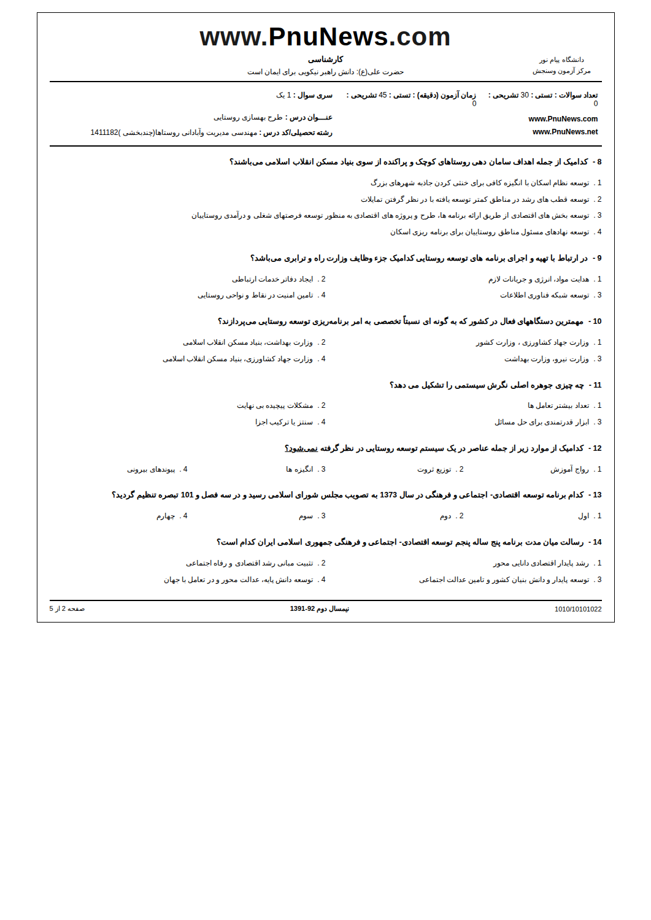www.PnuNews.com
دانشگاه پیام نور
مرکز آزمون وسنجش
کارشناسی
حضرت علی(ع): دانش راهبر نیکویی برای ایمان است
| تعداد سوالات : تستی : 30 تشریحی : 0 | زمان آزمون (دقیقه) : تستی : 45 تشریحی : 0 | سری سوال : 1 یک | |
| www.PnuNews.com www.PnuNews.net | عنـــوان درس : طرح بهسازی روستایی |
| رشته تحصیلی/کد درس : مهندسی مدیریت وآبادانی روستاها(چندبخشی )1411182 |
8 - کدامیک از جمله اهداف سامان دهی روستاهای کوچک و پراکنده از سوی بنیاد مسکن انقلاب اسلامی می‌باشند؟
1 . توسعه نظام اسکان با انگیزه کافی برای خنثی کردن جاذبه شهرهای بزرگ
2 . توسعه قطب های رشد در مناطق کمتر توسعه یافته با در نظر گرفتن تمایلات
3 . توسعه بخش های اقتصادی از طریق ارائه برنامه ها، طرح و پروژه های اقتصادی به منظور توسعه فرصتهای شغلی و درآمدی روستاییان
4 . توسعه نهادهای مسئول مناطق روستاییان برای برنامه ریزی اسکان
9 - در ارتباط با تهیه و اجرای برنامه های توسعه روستایی کدامیک جزء وظایف وزارت راه و ترابری می‌باشد؟
1 . هدایت مواد، انرژی و جریانات لازم
2 . ایجاد دفاتر خدمات ارتباطی
3 . توسعه شبکه فناوری اطلاعات
4 . تامین امنیت در نقاط و نواحی روستایی
10 - مهمترین دستگاههای فعال در کشور که به گونه ای نسبتاً تخصصی به امر برنامه‌ریزی توسعه روستایی می‌پردازند؟
1 . وزارت جهاد کشاورزی ، وزارت کشور
2 . وزارت بهداشت، بنیاد مسکن انقلاب اسلامی
3 . وزارت نیرو، وزارت بهداشت
4 . وزارت جهاد کشاورزی، بنیاد مسکن انقلاب اسلامی
11 - چه چیزی جوهره اصلی نگرش سیستمی را تشکیل می دهد؟
1 . تعداد بیشتر تعامل ها
2 . مشکلات پیچیده بی نهایت
3 . ابزار قدرتمندی برای حل مسائل
4 . سنتز یا ترکیب اجزا
12 - کدامیک از موارد زیر از جمله عناصر در یک سیستم توسعه روستایی در نظر گرفته نمی‌شود؟
1 . رواج آموزش
2 . توزیع ثروت
3 . انگیزه ها
4 . پیوندهای بیرونی
13 - کدام برنامه توسعه اقتصادی- اجتماعی و فرهنگی در سال 1373 به تصویب مجلس شورای اسلامی رسید و در سه فصل و 101 تبصره تنظیم گردید؟
1 . اول
2 . دوم
3 . سوم
4 . چهارم
14 - رسالت میان مدت برنامه پنج ساله پنجم توسعه اقتصادی- اجتماعی و فرهنگی جمهوری اسلامی ایران کدام است؟
1 . رشد پایدار اقتصادی دانایی محور
2 . تثبیت مبانی رشد اقتصادی و رفاه اجتماعی
3 . توسعه پایدار و دانش بنیان کشور و تامین عدالت اجتماعی
4 . توسعه دانش پایه، عدالت محور و در تعامل با جهان
1010/10101022
نیمسال دوم 92-1391
صفحه 2 از 5